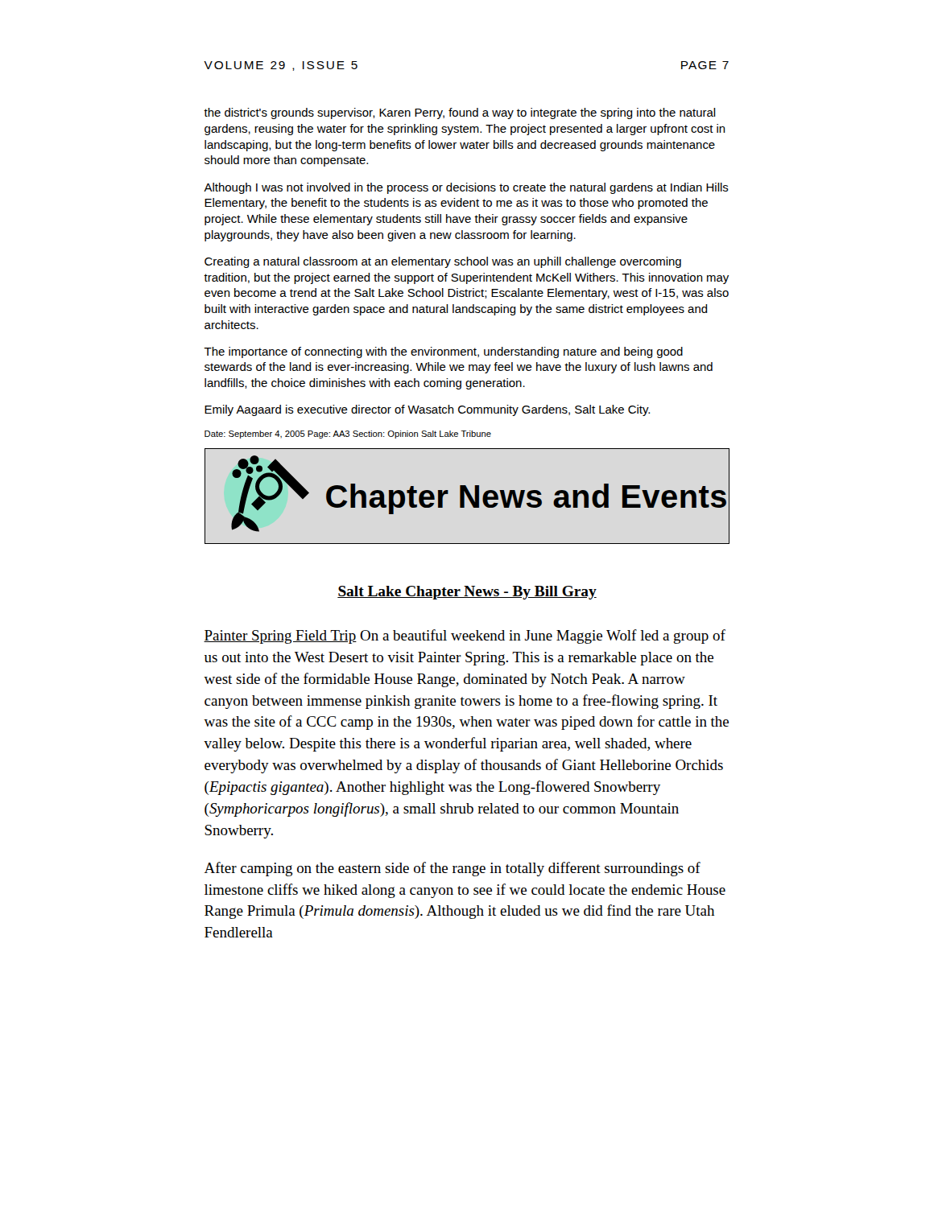VOLUME 29 , ISSUE 5 PAGE 7
the district's grounds supervisor, Karen Perry, found a way to integrate the spring into the natural gardens, reusing the water for the sprinkling system. The project presented a larger upfront cost in landscaping, but the long-term benefits of lower water bills and decreased grounds maintenance should more than compensate.
Although I was not involved in the process or decisions to create the natural gardens at Indian Hills Elementary, the benefit to the students is as evident to me as it was to those who promoted the project. While these elementary students still have their grassy soccer fields and expansive playgrounds, they have also been given a new classroom for learning.
Creating a natural classroom at an elementary school was an uphill challenge overcoming tradition, but the project earned the support of Superintendent McKell Withers. This innovation may even become a trend at the Salt Lake School District; Escalante Elementary, west of I-15, was also built with interactive garden space and natural landscaping by the same district employees and architects.
The importance of connecting with the environment, understanding nature and being good stewards of the land is ever-increasing. While we may feel we have the luxury of lush lawns and landfills, the choice diminishes with each coming generation.
Emily Aagaard is executive director of Wasatch Community Gardens, Salt Lake City.
Date: September 4, 2005 Page: AA3 Section: Opinion Salt Lake Tribune
Chapter News and Events
Salt Lake Chapter News - By Bill Gray
Painter Spring Field Trip On a beautiful weekend in June Maggie Wolf led a group of us out into the West Desert to visit Painter Spring. This is a remarkable place on the west side of the formidable House Range, dominated by Notch Peak. A narrow canyon between immense pinkish granite towers is home to a free-flowing spring. It was the site of a CCC camp in the 1930s, when water was piped down for cattle in the valley below. Despite this there is a wonderful riparian area, well shaded, where everybody was overwhelmed by a display of thousands of Giant Helleborine Orchids (Epipactis gigantea). Another highlight was the Long-flowered Snowberry (Symphoricarpos longiflorus), a small shrub related to our common Mountain Snowberry.
After camping on the eastern side of the range in totally different surroundings of limestone cliffs we hiked along a canyon to see if we could locate the endemic House Range Primula (Primula domensis). Although it eluded us we did find the rare Utah Fendlerella